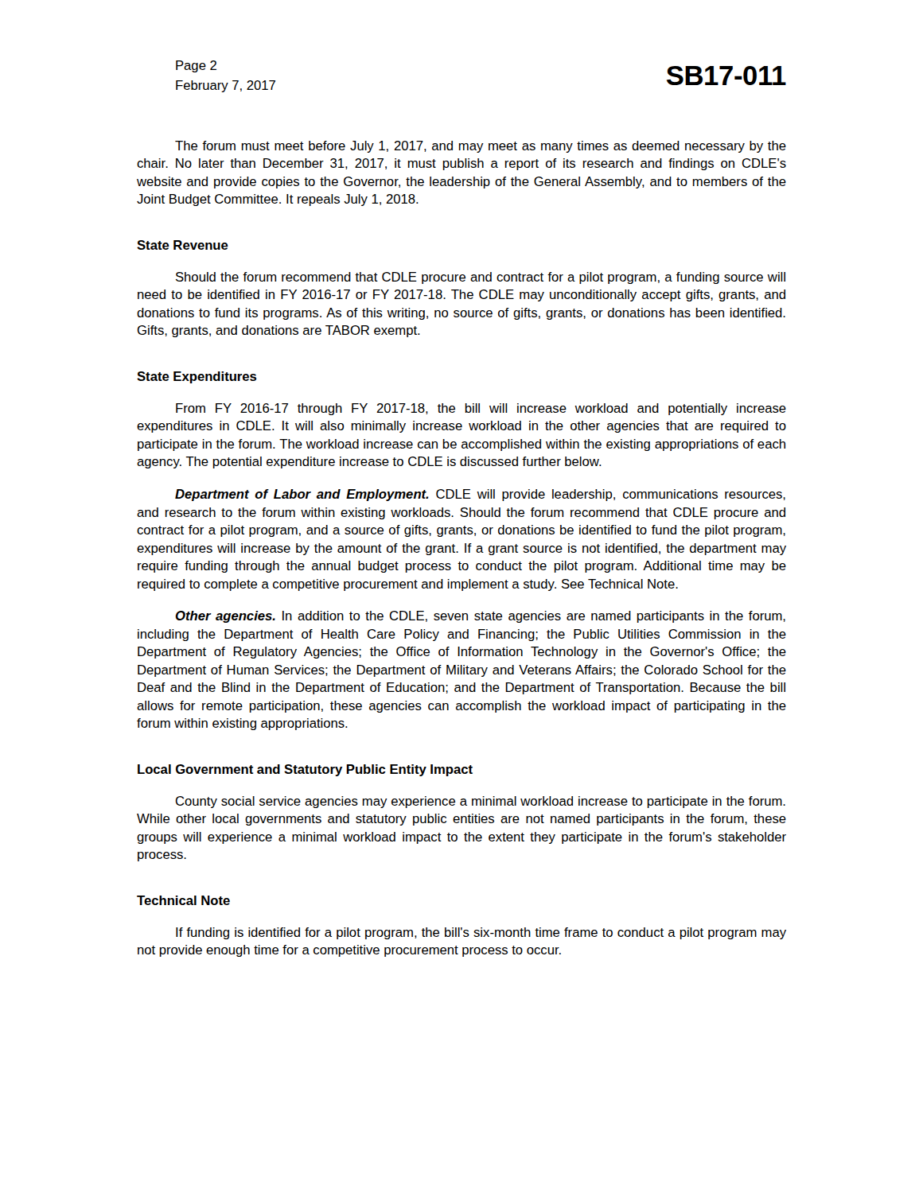Page 2
February 7, 2017
SB17-011
The forum must meet before July 1, 2017, and may meet as many times as deemed necessary by the chair. No later than December 31, 2017, it must publish a report of its research and findings on CDLE's website and provide copies to the Governor, the leadership of the General Assembly, and to members of the Joint Budget Committee. It repeals July 1, 2018.
State Revenue
Should the forum recommend that CDLE procure and contract for a pilot program, a funding source will need to be identified in FY 2016-17 or FY 2017-18. The CDLE may unconditionally accept gifts, grants, and donations to fund its programs. As of this writing, no source of gifts, grants, or donations has been identified. Gifts, grants, and donations are TABOR exempt.
State Expenditures
From FY 2016-17 through FY 2017-18, the bill will increase workload and potentially increase expenditures in CDLE. It will also minimally increase workload in the other agencies that are required to participate in the forum. The workload increase can be accomplished within the existing appropriations of each agency. The potential expenditure increase to CDLE is discussed further below.
Department of Labor and Employment. CDLE will provide leadership, communications resources, and research to the forum within existing workloads. Should the forum recommend that CDLE procure and contract for a pilot program, and a source of gifts, grants, or donations be identified to fund the pilot program, expenditures will increase by the amount of the grant. If a grant source is not identified, the department may require funding through the annual budget process to conduct the pilot program. Additional time may be required to complete a competitive procurement and implement a study. See Technical Note.
Other agencies. In addition to the CDLE, seven state agencies are named participants in the forum, including the Department of Health Care Policy and Financing; the Public Utilities Commission in the Department of Regulatory Agencies; the Office of Information Technology in the Governor's Office; the Department of Human Services; the Department of Military and Veterans Affairs; the Colorado School for the Deaf and the Blind in the Department of Education; and the Department of Transportation. Because the bill allows for remote participation, these agencies can accomplish the workload impact of participating in the forum within existing appropriations.
Local Government and Statutory Public Entity Impact
County social service agencies may experience a minimal workload increase to participate in the forum. While other local governments and statutory public entities are not named participants in the forum, these groups will experience a minimal workload impact to the extent they participate in the forum's stakeholder process.
Technical Note
If funding is identified for a pilot program, the bill's six-month time frame to conduct a pilot program may not provide enough time for a competitive procurement process to occur.